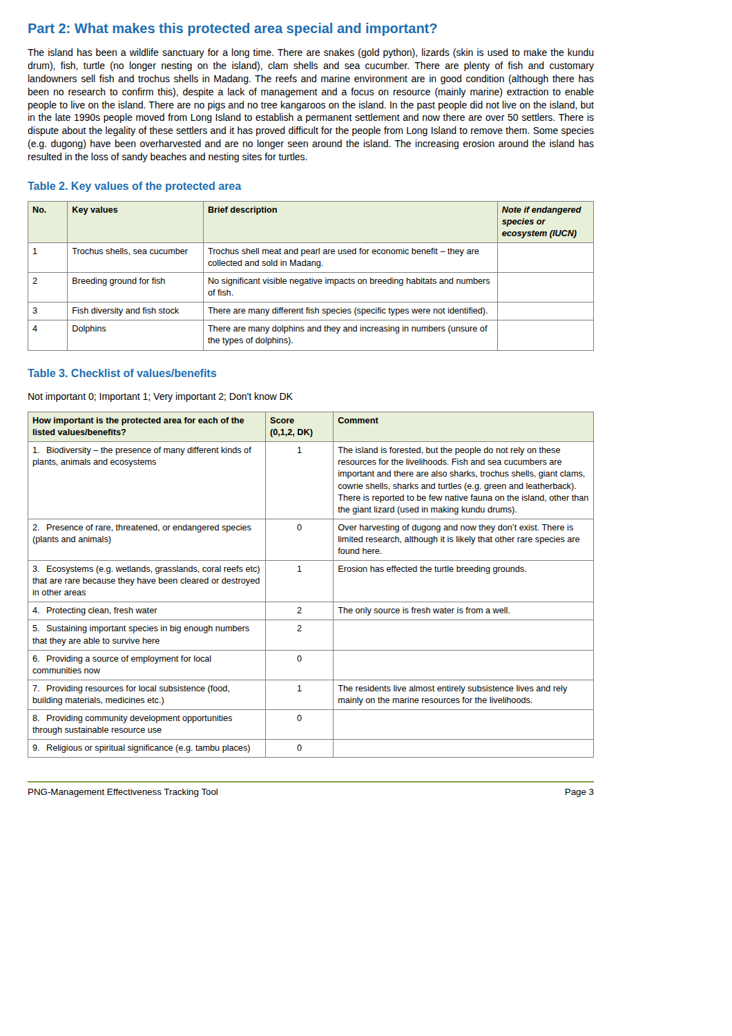Part 2: What makes this protected area special and important?
The island has been a wildlife sanctuary for a long time. There are snakes (gold python), lizards (skin is used to make the kundu drum), fish, turtle (no longer nesting on the island), clam shells and sea cucumber. There are plenty of fish and customary landowners sell fish and trochus shells in Madang. The reefs and marine environment are in good condition (although there has been no research to confirm this), despite a lack of management and a focus on resource (mainly marine) extraction to enable people to live on the island. There are no pigs and no tree kangaroos on the island. In the past people did not live on the island, but in the late 1990s people moved from Long Island to establish a permanent settlement and now there are over 50 settlers. There is dispute about the legality of these settlers and it has proved difficult for the people from Long Island to remove them. Some species (e.g. dugong) have been overharvested and are no longer seen around the island. The increasing erosion around the island has resulted in the loss of sandy beaches and nesting sites for turtles.
Table 2. Key values of the protected area
| No. | Key values | Brief description | Note if endangered species or ecosystem (IUCN) |
| --- | --- | --- | --- |
| 1 | Trochus shells, sea cucumber | Trochus shell meat and pearl are used for economic benefit – they are collected and sold in Madang. | |
| 2 | Breeding ground for fish | No significant visible negative impacts on breeding habitats and numbers of fish. | |
| 3 | Fish diversity and fish stock | There are many different fish species (specific types were not identified). | |
| 4 | Dolphins | There are many dolphins and they and increasing in numbers (unsure of the types of dolphins). | |
Table 3. Checklist of values/benefits
Not important 0; Important 1; Very important 2; Don't know DK
| How important is the protected area for each of the listed values/benefits? | Score (0,1,2, DK) | Comment |
| --- | --- | --- |
| 1. Biodiversity – the presence of many different kinds of plants, animals and ecosystems | 1 | The island is forested, but the people do not rely on these resources for the livelihoods. Fish and sea cucumbers are important and there are also sharks, trochus shells, giant clams, cowrie shells, sharks and turtles (e.g. green and leatherback). There is reported to be few native fauna on the island, other than the giant lizard (used in making kundu drums). |
| 2. Presence of rare, threatened, or endangered species (plants and animals) | 0 | Over harvesting of dugong and now they don’t exist. There is limited research, although it is likely that other rare species are found here. |
| 3. Ecosystems (e.g. wetlands, grasslands, coral reefs etc) that are rare because they have been cleared or destroyed in other areas | 1 | Erosion has effected the turtle breeding grounds. |
| 4. Protecting clean, fresh water | 2 | The only source is fresh water is from a well. |
| 5. Sustaining important species in big enough numbers that they are able to survive here | 2 | |
| 6. Providing a source of employment for local communities now | 0 | |
| 7. Providing resources for local subsistence (food, building materials, medicines etc.) | 1 | The residents live almost entirely subsistence lives and rely mainly on the marine resources for the livelihoods. |
| 8. Providing community development opportunities through sustainable resource use | 0 | |
| 9. Religious or spiritual significance (e.g. tambu places) | 0 | |
PNG-Management Effectiveness Tracking Tool Page 3